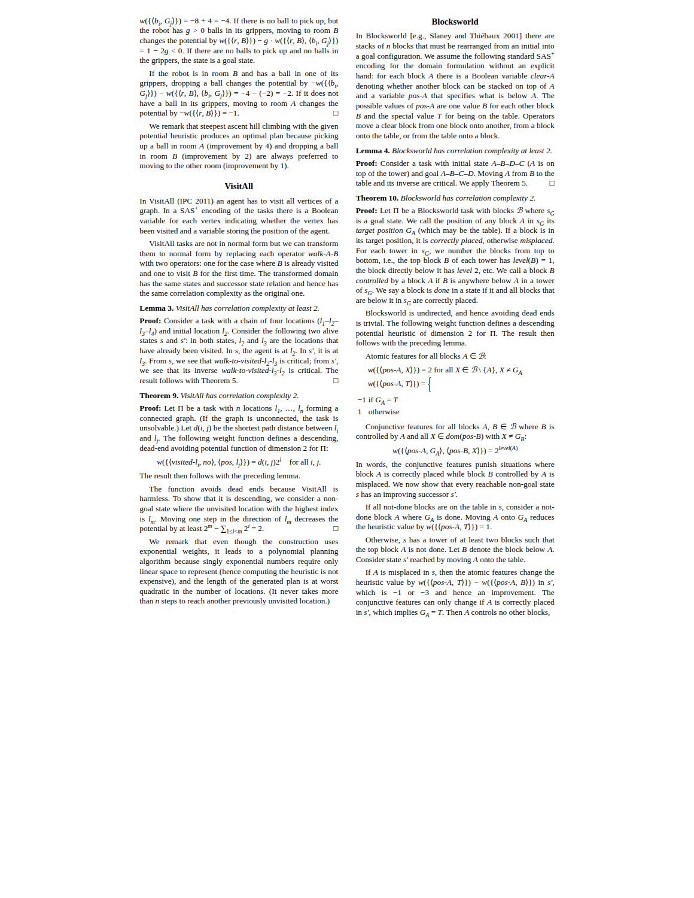w({⟨bi, Gj⟩}) = −8 + 4 = −4. If there is no ball to pick up, but the robot has g > 0 balls in its grippers, moving to room B changes the potential by w({⟨r, B⟩}) − g · w({⟨r, B⟩, ⟨bi, Gj⟩}) = 1 − 2g < 0. If there are no balls to pick up and no balls in the grippers, the state is a goal state.
If the robot is in room B and has a ball in one of its grippers, dropping a ball changes the potential by −w({⟨bi, Gj⟩}) − w({⟨r, B⟩, ⟨bi, Gj⟩}) = −4 − (−2) = −2. If it does not have a ball in its grippers, moving to room A changes the potential by −w({⟨r, B⟩}) = −1. □
We remark that steepest ascent hill climbing with the given potential heuristic produces an optimal plan because picking up a ball in room A (improvement by 4) and dropping a ball in room B (improvement by 2) are always preferred to moving to the other room (improvement by 1).
VisitAll
In VisitAll (IPC 2011) an agent has to visit all vertices of a graph. In a SAS+ encoding of the tasks there is a Boolean variable for each vertex indicating whether the vertex has been visited and a variable storing the position of the agent.
VisitAll tasks are not in normal form but we can transform them to normal form by replacing each operator walk-A-B with two operators: one for the case where B is already visited and one to visit B for the first time. The transformed domain has the same states and successor state relation and hence has the same correlation complexity as the original one.
Lemma 3. VisitAll has correlation complexity at least 2.
Proof: Consider a task with a chain of four locations (l1–l2–l3–l4) and initial location l2. Consider the following two alive states s and s′: in both states, l2 and l3 are the locations that have already been visited. In s, the agent is at l2. In s′, it is at l3. From s, we see that walk-to-visited-l2-l3 is critical; from s′, we see that its inverse walk-to-visited-l3-l2 is critical. The result follows with Theorem 5. □
Theorem 9. VisitAll has correlation complexity 2.
Proof: Let Π be a task with n locations l1, …, ln forming a connected graph. (If the graph is unconnected, the task is unsolvable.) Let d(i, j) be the shortest path distance between li and lj. The following weight function defines a descending, dead-end avoiding potential function of dimension 2 for Π:
w({⟨visited-li, no⟩, ⟨pos, lj⟩}) = d(i, j)2i for all i, j.
The result then follows with the preceding lemma.
The function avoids dead ends because VisitAll is harmless. To show that it is descending, we consider a non-goal state where the unvisited location with the highest index is lm. Moving one step in the direction of lm decreases the potential by at least 2m − ∑1≤i<m 2i = 2. □
We remark that even though the construction uses exponential weights, it leads to a polynomial planning algorithm because singly exponential numbers require only linear space to represent (hence computing the heuristic is not expensive), and the length of the generated plan is at worst quadratic in the number of locations. (It never takes more than n steps to reach another previously unvisited location.)
Blocksworld
In Blocksworld [e.g., Slaney and Thiébaux 2001] there are stacks of n blocks that must be rearranged from an initial into a goal configuration. We assume the following standard SAS+ encoding for the domain formulation without an explicit hand: for each block A there is a Boolean variable clear-A denoting whether another block can be stacked on top of A and a variable pos-A that specifies what is below A. The possible values of pos-A are one value B for each other block B and the special value T for being on the table. Operators move a clear block from one block onto another, from a block onto the table, or from the table onto a block.
Lemma 4. Blocksworld has correlation complexity at least 2.
Proof: Consider a task with initial state A–B–D–C (A is on top of the tower) and goal A–B–C–D. Moving A from B to the table and its inverse are critical. We apply Theorem 5. □
Theorem 10. Blocksworld has correlation complexity 2.
Proof: Let Π be a Blocksworld task with blocks ℬ where sG is a goal state. We call the position of any block A in sG its target position GA (which may be the table). If a block is in its target position, it is correctly placed, otherwise misplaced. For each tower in sG, we number the blocks from top to bottom, i.e., the top block B of each tower has level(B) = 1, the block directly below it has level 2, etc. We call a block B controlled by a block A if B is anywhere below A in a tower of sG. We say a block is done in a state if it and all blocks that are below it in sG are correctly placed.
Blocksworld is undirected, and hence avoiding dead ends is trivial. The following weight function defines a descending potential heuristic of dimension 2 for Π. The result then follows with the preceding lemma.
Atomic features for all blocks A ∈ ℬ:
w({⟨pos-A, X⟩}) = 2 for all X ∈ ℬ \ {A}, X ≠ GA
w({⟨pos-A, T⟩}) =
| −1 | if G A = T |
| 1 | otherwise |
Conjunctive features for all blocks A, B ∈ ℬ where B is controlled by A and all X ∈ dom(pos-B) with X ≠ GB:
w({⟨pos-A, GA⟩, ⟨pos-B, X⟩}) = 2level(A)
In words, the conjunctive features punish situations where block A is correctly placed while block B controlled by A is misplaced. We now show that every reachable non-goal state s has an improving successor s′.
If all not-done blocks are on the table in s, consider a not-done block A where GA is done. Moving A onto GA reduces the heuristic value by w({⟨pos-A, T⟩}) = 1.
Otherwise, s has a tower of at least two blocks such that the top block A is not done. Let B denote the block below A. Consider state s′ reached by moving A onto the table.
If A is misplaced in s, then the atomic features change the heuristic value by w({⟨pos-A, T⟩}) − w({⟨pos-A, B⟩}) in s′, which is −1 or −3 and hence an improvement. The conjunctive features can only change if A is correctly placed in s′, which implies GA = T. Then A controls no other blocks,